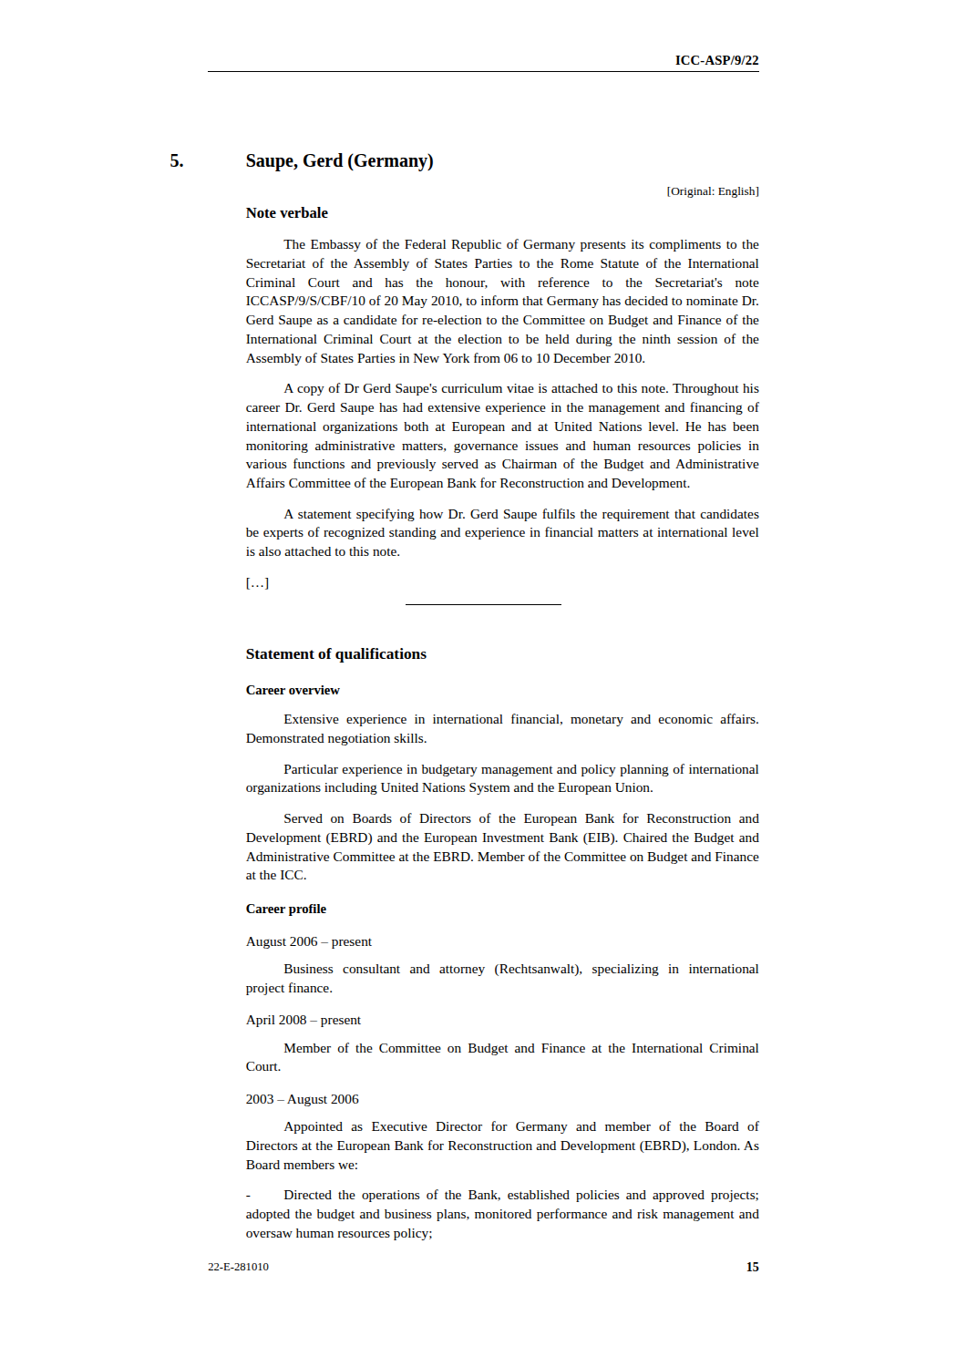ICC-ASP/9/22
5. Saupe, Gerd (Germany)
[Original: English]
Note verbale
The Embassy of the Federal Republic of Germany presents its compliments to the Secretariat of the Assembly of States Parties to the Rome Statute of the International Criminal Court and has the honour, with reference to the Secretariat's note ICCASP/9/S/CBF/10 of 20 May 2010, to inform that Germany has decided to nominate Dr. Gerd Saupe as a candidate for re-election to the Committee on Budget and Finance of the International Criminal Court at the election to be held during the ninth session of the Assembly of States Parties in New York from 06 to 10 December 2010.
A copy of Dr Gerd Saupe's curriculum vitae is attached to this note. Throughout his career Dr. Gerd Saupe has had extensive experience in the management and financing of international organizations both at European and at United Nations level. He has been monitoring administrative matters, governance issues and human resources policies in various functions and previously served as Chairman of the Budget and Administrative Affairs Committee of the European Bank for Reconstruction and Development.
A statement specifying how Dr. Gerd Saupe fulfils the requirement that candidates be experts of recognized standing and experience in financial matters at international level is also attached to this note.
[…]
Statement of qualifications
Career overview
Extensive experience in international financial, monetary and economic affairs. Demonstrated negotiation skills.
Particular experience in budgetary management and policy planning of international organizations including United Nations System and the European Union.
Served on Boards of Directors of the European Bank for Reconstruction and Development (EBRD) and the European Investment Bank (EIB). Chaired the Budget and Administrative Committee at the EBRD. Member of the Committee on Budget and Finance at the ICC.
Career profile
August 2006 – present
Business consultant and attorney (Rechtsanwalt), specializing in international project finance.
April 2008 – present
Member of the Committee on Budget and Finance at the International Criminal Court.
2003 – August 2006
Appointed as Executive Director for Germany and member of the Board of Directors at the European Bank for Reconstruction and Development (EBRD), London. As Board members we:
-Directed the operations of the Bank, established policies and approved projects; adopted the budget and business plans, monitored performance and risk management and oversaw human resources policy;
22-E-281010 15